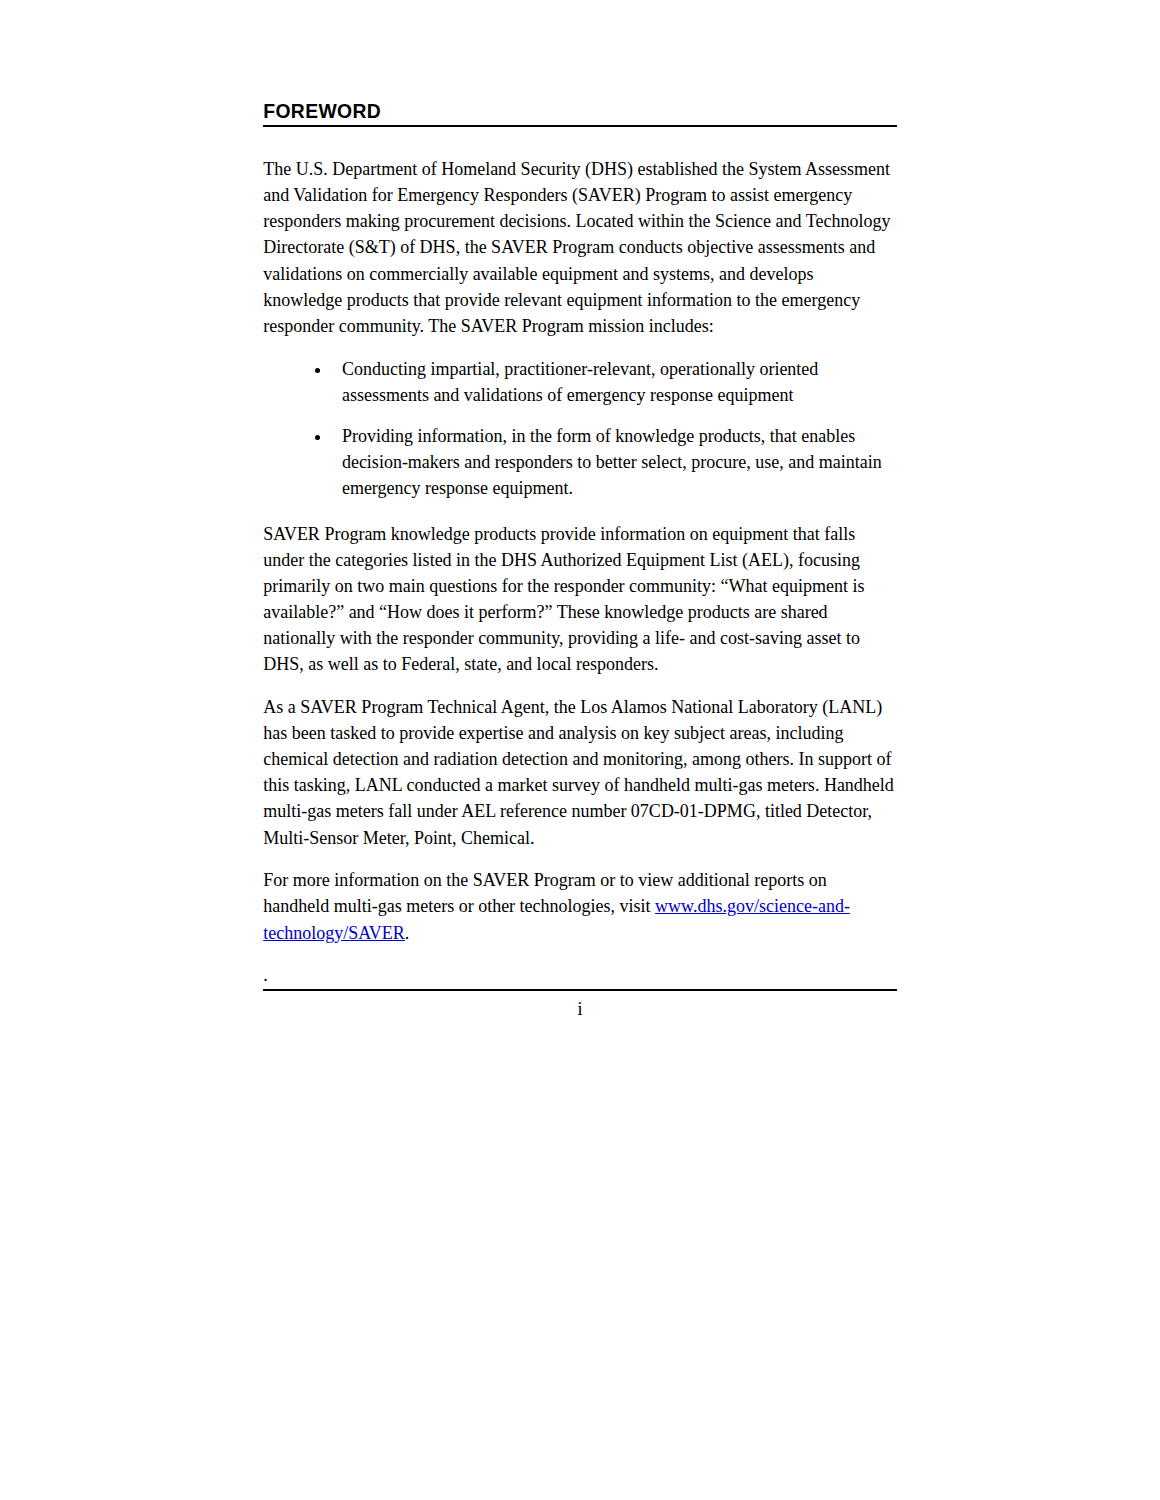FOREWORD
The U.S. Department of Homeland Security (DHS) established the System Assessment and Validation for Emergency Responders (SAVER) Program to assist emergency responders making procurement decisions. Located within the Science and Technology Directorate (S&T) of DHS, the SAVER Program conducts objective assessments and validations on commercially available equipment and systems, and develops knowledge products that provide relevant equipment information to the emergency responder community. The SAVER Program mission includes:
Conducting impartial, practitioner-relevant, operationally oriented assessments and validations of emergency response equipment
Providing information, in the form of knowledge products, that enables decision-makers and responders to better select, procure, use, and maintain emergency response equipment.
SAVER Program knowledge products provide information on equipment that falls under the categories listed in the DHS Authorized Equipment List (AEL), focusing primarily on two main questions for the responder community: “What equipment is available?” and “How does it perform?” These knowledge products are shared nationally with the responder community, providing a life- and cost-saving asset to DHS, as well as to Federal, state, and local responders.
As a SAVER Program Technical Agent, the Los Alamos National Laboratory (LANL) has been tasked to provide expertise and analysis on key subject areas, including chemical detection and radiation detection and monitoring, among others. In support of this tasking, LANL conducted a market survey of handheld multi-gas meters. Handheld multi-gas meters fall under AEL reference number 07CD-01-DPMG, titled Detector, Multi-Sensor Meter, Point, Chemical.
For more information on the SAVER Program or to view additional reports on handheld multi-gas meters or other technologies, visit www.dhs.gov/science-and-technology/SAVER.
.
i